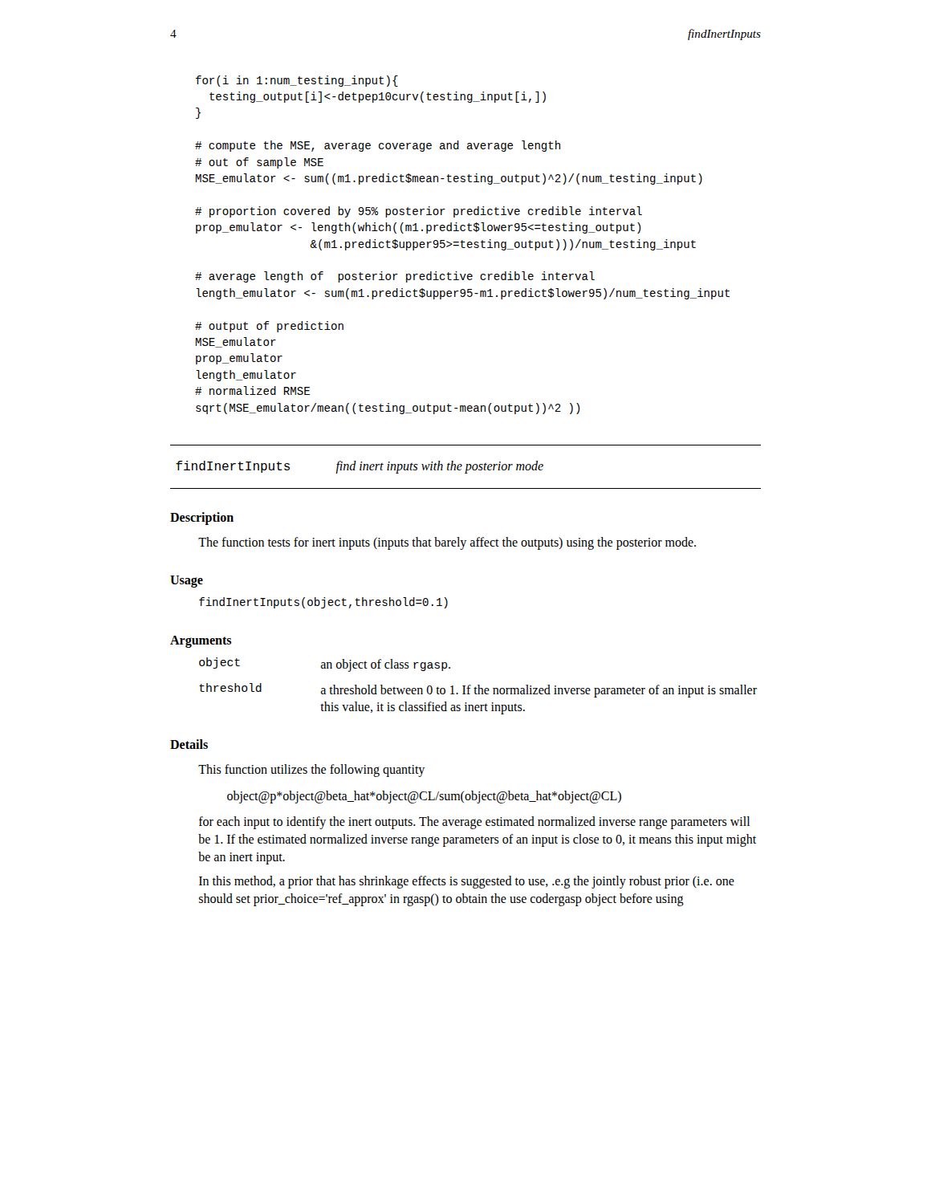4 findInertInputs
for(i in 1:num_testing_input){
  testing_output[i]<-detpep10curv(testing_input[i,])
}

# compute the MSE, average coverage and average length
# out of sample MSE
MSE_emulator <- sum((m1.predict$mean-testing_output)^2)/(num_testing_input)

# proportion covered by 95% posterior predictive credible interval
prop_emulator <- length(which((m1.predict$lower95<=testing_output)
                 &(m1.predict$upper95>=testing_output)))/num_testing_input

# average length of  posterior predictive credible interval
length_emulator <- sum(m1.predict$upper95-m1.predict$lower95)/num_testing_input

# output of prediction
MSE_emulator
prop_emulator
length_emulator
# normalized RMSE
sqrt(MSE_emulator/mean((testing_output-mean(output))^2 ))
findInertInputs find inert inputs with the posterior mode
Description
The function tests for inert inputs (inputs that barely affect the outputs) using the posterior mode.
Usage
findInertInputs(object,threshold=0.1)
Arguments
object
an object of class rgasp.
threshold
a threshold between 0 to 1. If the normalized inverse parameter of an input is smaller this value, it is classified as inert inputs.
Details
This function utilizes the following quantity
object@p*object@beta_hat*object@CL/sum(object@beta_hat*object@CL)
for each input to identify the inert outputs. The average estimated normalized inverse range parameters will be 1. If the estimated normalized inverse range parameters of an input is close to 0, it means this input might be an inert input.
In this method, a prior that has shrinkage effects is suggested to use, .e.g the jointly robust prior (i.e. one should set prior_choice='ref_approx' in rgasp() to obtain the use codergasp object before using